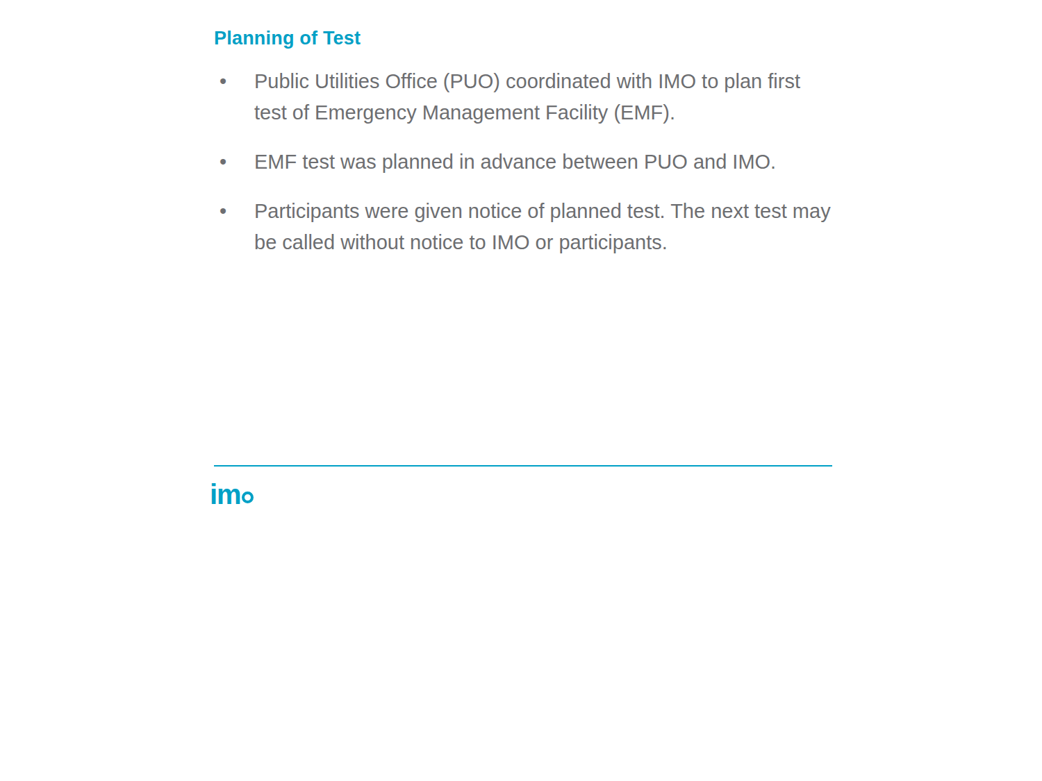Planning of Test
Public Utilities Office (PUO) coordinated with IMO to plan first test of Emergency Management Facility (EMF).
EMF test was planned in advance between PUO and IMO.
Participants were given notice of planned test. The next test may be called without notice to IMO or participants.
im